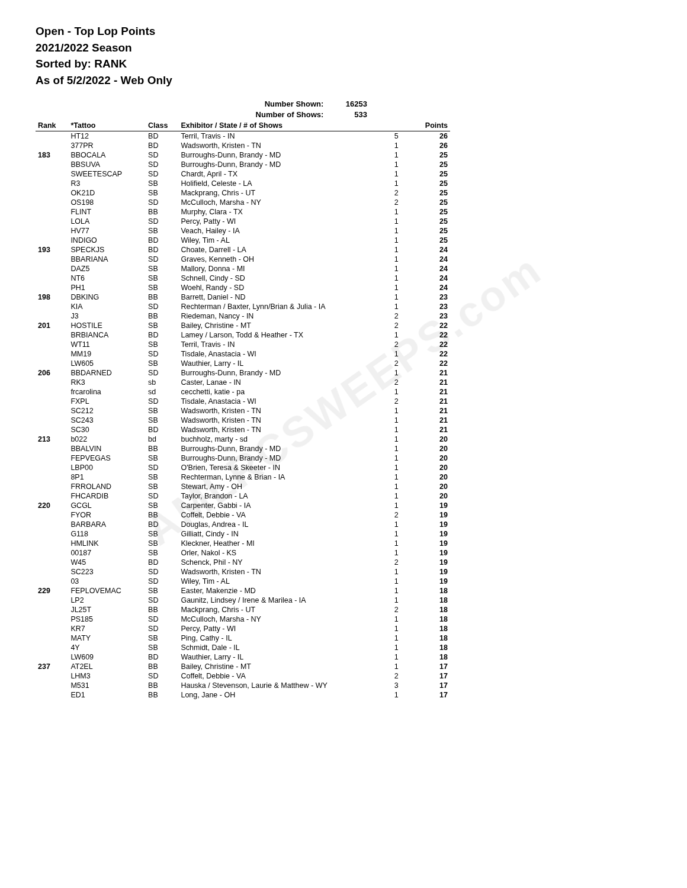AMLRCSWEEPS.com
Open - Top Lop Points
2021/2022 Season
Sorted by: RANK
As of 5/2/2022 - Web Only
Number Shown: 16253
Number of Shows: 533
| Rank | *Tattoo | Class | Exhibitor / State / # of Shows | | Points |
| --- | --- | --- | --- | --- | --- |
| | HT12 | BD | Terril, Travis - IN | 5 | 26 |
| | 377PR | BD | Wadsworth, Kristen - TN | 1 | 26 |
| 183 | BBOCALA | SD | Burroughs-Dunn, Brandy - MD | 1 | 25 |
| | BBSUVA | SD | Burroughs-Dunn, Brandy - MD | 1 | 25 |
| | SWEETESCAP | SD | Chardt, April - TX | 1 | 25 |
| | R3 | SB | Holifield, Celeste - LA | 1 | 25 |
| | OK21D | SB | Mackprang, Chris - UT | 2 | 25 |
| | OS198 | SD | McCulloch, Marsha - NY | 2 | 25 |
| | FLINT | BB | Murphy, Clara - TX | 1 | 25 |
| | LOLA | SD | Percy, Patty - WI | 1 | 25 |
| | HV77 | SB | Veach, Hailey - IA | 1 | 25 |
| | INDIGO | BD | Wiley, Tim - AL | 1 | 25 |
| 193 | SPECKJS | BD | Choate, Darrell - LA | 1 | 24 |
| | BBARIANA | SD | Graves, Kenneth - OH | 1 | 24 |
| | DAZ5 | SB | Mallory, Donna - MI | 1 | 24 |
| | NT6 | SB | Schnell, Cindy - SD | 1 | 24 |
| | PH1 | SB | Woehl, Randy - SD | 1 | 24 |
| 198 | DBKING | BB | Barrett, Daniel - ND | 1 | 23 |
| | KIA | SD | Rechterman / Baxter, Lynn/Brian & Julia - IA | 1 | 23 |
| | J3 | BB | Riedeman, Nancy - IN | 2 | 23 |
| 201 | HOSTILE | SB | Bailey, Christine - MT | 2 | 22 |
| | BRBIANCA | BD | Lamey / Larson, Todd & Heather - TX | 1 | 22 |
| | WT11 | SB | Terril, Travis - IN | 2 | 22 |
| | MM19 | SD | Tisdale, Anastacia - WI | 1 | 22 |
| | LW605 | SB | Wauthier, Larry - IL | 2 | 22 |
| 206 | BBDARNED | SD | Burroughs-Dunn, Brandy - MD | 1 | 21 |
| | RK3 | sb | Caster, Lanae - IN | 2 | 21 |
| | frcarolina | sd | cecchetti, katie - pa | 1 | 21 |
| | FXPL | SD | Tisdale, Anastacia - WI | 2 | 21 |
| | SC212 | SB | Wadsworth, Kristen - TN | 1 | 21 |
| | SC243 | SB | Wadsworth, Kristen - TN | 1 | 21 |
| | SC30 | BD | Wadsworth, Kristen - TN | 1 | 21 |
| 213 | b022 | bd | buchholz, marty - sd | 1 | 20 |
| | BBALVIN | BB | Burroughs-Dunn, Brandy - MD | 1 | 20 |
| | FEPVEGAS | SB | Burroughs-Dunn, Brandy - MD | 1 | 20 |
| | LBP00 | SD | O'Brien, Teresa & Skeeter - IN | 1 | 20 |
| | 8P1 | SB | Rechterman, Lynne & Brian - IA | 1 | 20 |
| | FRROLAND | SB | Stewart, Amy - OH | 1 | 20 |
| | FHCARDIB | SD | Taylor, Brandon - LA | 1 | 20 |
| 220 | GCGL | SB | Carpenter, Gabbi - IA | 1 | 19 |
| | FYOR | BB | Coffelt, Debbie - VA | 2 | 19 |
| | BARBARA | BD | Douglas, Andrea - IL | 1 | 19 |
| | G118 | SB | Gilliatt, Cindy - IN | 1 | 19 |
| | HMLINK | SB | Kleckner, Heather - MI | 1 | 19 |
| | 00187 | SB | Orler, Nakol - KS | 1 | 19 |
| | W45 | BD | Schenck, Phil - NY | 2 | 19 |
| | SC223 | SD | Wadsworth, Kristen - TN | 1 | 19 |
| | 03 | SD | Wiley, Tim - AL | 1 | 19 |
| 229 | FEPLOVEMAC | SB | Easter, Makenzie - MD | 1 | 18 |
| | LP2 | SD | Gaunitz, Lindsey / Irene & Marilea - IA | 1 | 18 |
| | JL25T | BB | Mackprang, Chris - UT | 2 | 18 |
| | PS185 | SD | McCulloch, Marsha - NY | 1 | 18 |
| | KR7 | SD | Percy, Patty - WI | 1 | 18 |
| | MATY | SB | Ping, Cathy - IL | 1 | 18 |
| | 4Y | SB | Schmidt, Dale - IL | 1 | 18 |
| | LW609 | BD | Wauthier, Larry - IL | 1 | 18 |
| 237 | AT2EL | BB | Bailey, Christine - MT | 1 | 17 |
| | LHM3 | SD | Coffelt, Debbie - VA | 2 | 17 |
| | M531 | BB | Hauska / Stevenson, Laurie & Matthew - WY | 3 | 17 |
| | ED1 | BB | Long, Jane - OH | 1 | 17 |